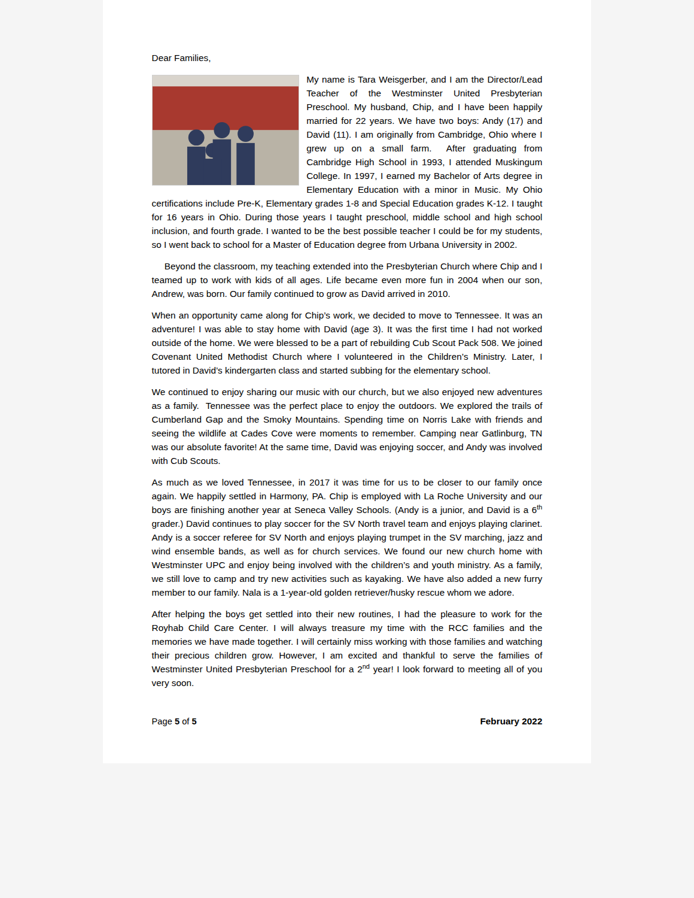Dear Families,
The Weisgerber family in front of a covered bridge.
My name is Tara Weisgerber, and I am the Director/Lead Teacher of the Westminster United Presbyterian Preschool. My husband, Chip, and I have been happily married for 22 years. We have two boys: Andy (17) and David (11). I am originally from Cambridge, Ohio where I grew up on a small farm. After graduating from Cambridge High School in 1993, I attended Muskingum College. In 1997, I earned my Bachelor of Arts degree in Elementary Education with a minor in Music. My Ohio certifications include Pre-K, Elementary grades 1-8 and Special Education grades K-12. I taught for 16 years in Ohio. During those years I taught preschool, middle school and high school inclusion, and fourth grade. I wanted to be the best possible teacher I could be for my students, so I went back to school for a Master of Education degree from Urbana University in 2002.
Beyond the classroom, my teaching extended into the Presbyterian Church where Chip and I teamed up to work with kids of all ages. Life became even more fun in 2004 when our son, Andrew, was born. Our family continued to grow as David arrived in 2010.
When an opportunity came along for Chip’s work, we decided to move to Tennessee. It was an adventure! I was able to stay home with David (age 3). It was the first time I had not worked outside of the home. We were blessed to be a part of rebuilding Cub Scout Pack 508. We joined Covenant United Methodist Church where I volunteered in the Children’s Ministry. Later, I tutored in David’s kindergarten class and started subbing for the elementary school.
We continued to enjoy sharing our music with our church, but we also enjoyed new adventures as a family. Tennessee was the perfect place to enjoy the outdoors. We explored the trails of Cumberland Gap and the Smoky Mountains. Spending time on Norris Lake with friends and seeing the wildlife at Cades Cove were moments to remember. Camping near Gatlinburg, TN was our absolute favorite! At the same time, David was enjoying soccer, and Andy was involved with Cub Scouts.
As much as we loved Tennessee, in 2017 it was time for us to be closer to our family once again. We happily settled in Harmony, PA. Chip is employed with La Roche University and our boys are finishing another year at Seneca Valley Schools. (Andy is a junior, and David is a 6th grader.) David continues to play soccer for the SV North travel team and enjoys playing clarinet. Andy is a soccer referee for SV North and enjoys playing trumpet in the SV marching, jazz and wind ensemble bands, as well as for church services. We found our new church home with Westminster UPC and enjoy being involved with the children’s and youth ministry. As a family, we still love to camp and try new activities such as kayaking. We have also added a new furry member to our family. Nala is a 1-year-old golden retriever/husky rescue whom we adore.
After helping the boys get settled into their new routines, I had the pleasure to work for the Royhab Child Care Center. I will always treasure my time with the RCC families and the memories we have made together. I will certainly miss working with those families and watching their precious children grow. However, I am excited and thankful to serve the families of Westminster United Presbyterian Preschool for a 2nd year! I look forward to meeting all of you very soon.
Page 5 of 5
February 2022